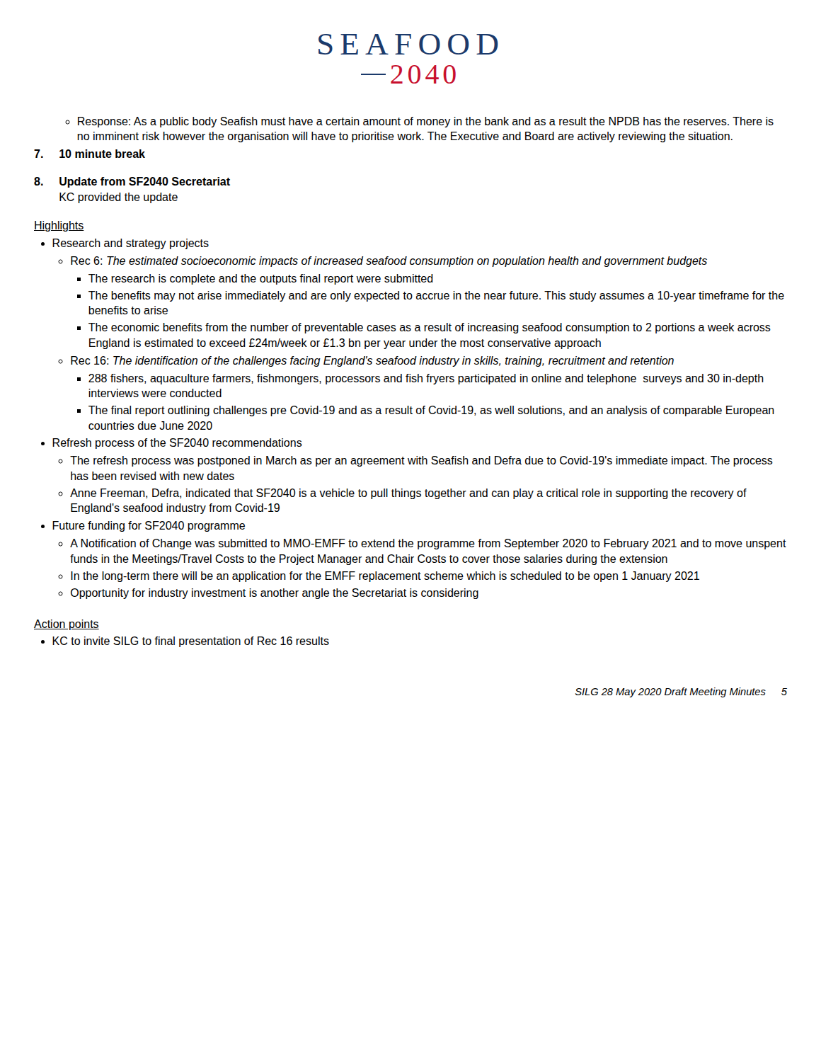SEAFOOD
2040
Response: As a public body Seafish must have a certain amount of money in the bank and as a result the NPDB has the reserves. There is no imminent risk however the organisation will have to prioritise work. The Executive and Board are actively reviewing the situation.
7. 10 minute break
8. Update from SF2040 Secretariat
KC provided the update
Highlights
Research and strategy projects
Rec 6: The estimated socioeconomic impacts of increased seafood consumption on population health and government budgets
The research is complete and the outputs final report were submitted
The benefits may not arise immediately and are only expected to accrue in the near future. This study assumes a 10-year timeframe for the benefits to arise
The economic benefits from the number of preventable cases as a result of increasing seafood consumption to 2 portions a week across England is estimated to exceed £24m/week or £1.3 bn per year under the most conservative approach
Rec 16: The identification of the challenges facing England's seafood industry in skills, training, recruitment and retention
288 fishers, aquaculture farmers, fishmongers, processors and fish fryers participated in online and telephone surveys and 30 in-depth interviews were conducted
The final report outlining challenges pre Covid-19 and as a result of Covid-19, as well solutions, and an analysis of comparable European countries due June 2020
Refresh process of the SF2040 recommendations
The refresh process was postponed in March as per an agreement with Seafish and Defra due to Covid-19's immediate impact. The process has been revised with new dates
Anne Freeman, Defra, indicated that SF2040 is a vehicle to pull things together and can play a critical role in supporting the recovery of England's seafood industry from Covid-19
Future funding for SF2040 programme
A Notification of Change was submitted to MMO-EMFF to extend the programme from September 2020 to February 2021 and to move unspent funds in the Meetings/Travel Costs to the Project Manager and Chair Costs to cover those salaries during the extension
In the long-term there will be an application for the EMFF replacement scheme which is scheduled to be open 1 January 2021
Opportunity for industry investment is another angle the Secretariat is considering
Action points
KC to invite SILG to final presentation of Rec 16 results
SILG 28 May 2020 Draft Meeting Minutes5